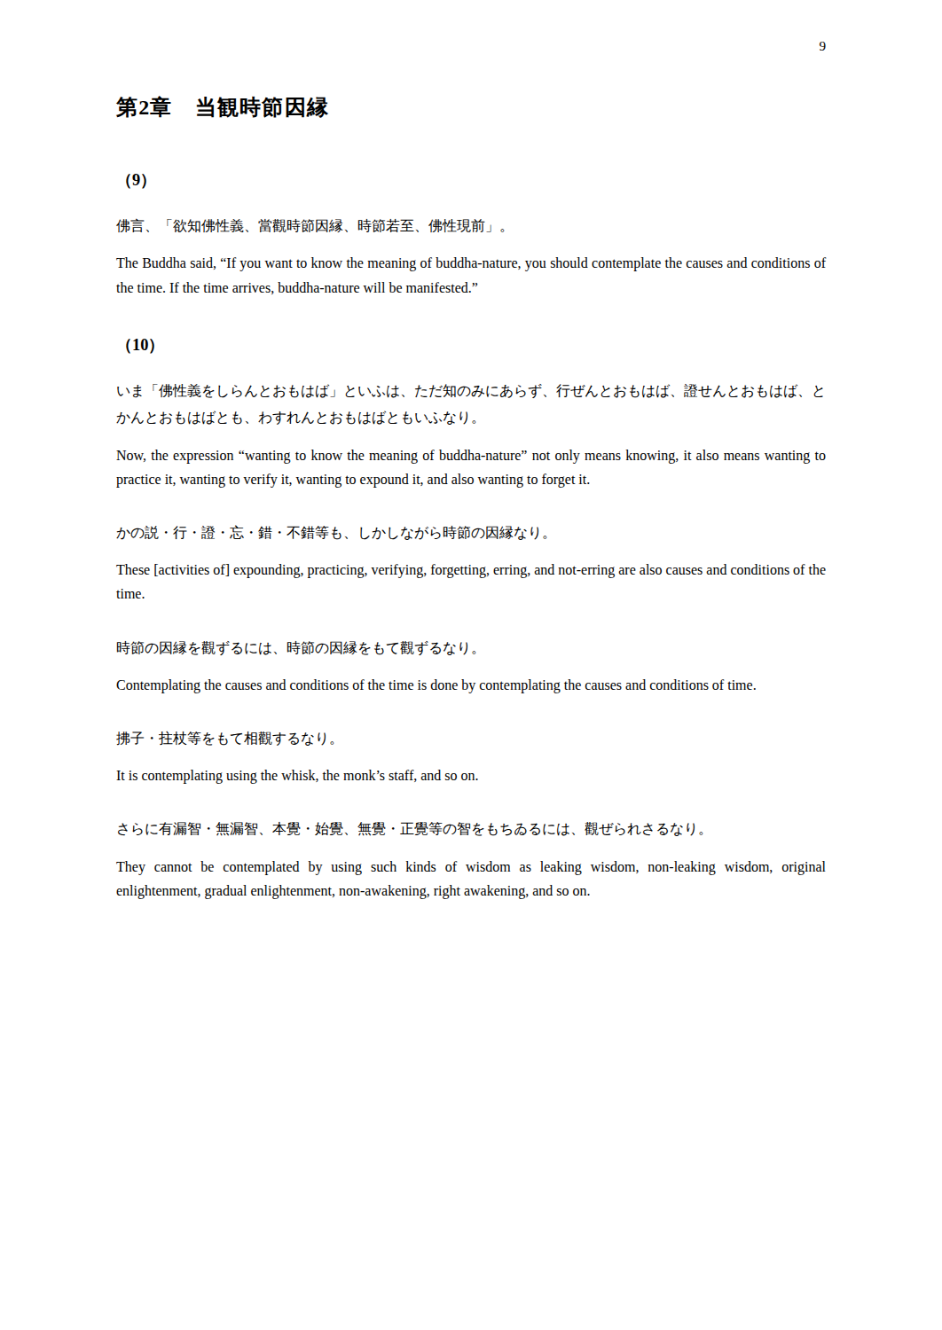9
第2章　当観時節因縁
（9）
佛言、「欲知佛性義、當觀時節因縁、時節若至、佛性現前」。
The Buddha said, “If you want to know the meaning of buddha-nature, you should contemplate the causes and conditions of the time. If the time arrives, buddha-nature will be manifested.”
（10）
いま「佛性義をしらんとおもはば」といふは、ただ知のみにあらず、行ぜんとおもはば、證せんとおもはば、とかんとおもはばとも、わすれんとおもはばともいふなり。
Now, the expression “wanting to know the meaning of buddha-nature” not only means knowing, it also means wanting to practice it, wanting to verify it, wanting to expound it, and also wanting to forget it.
かの説・行・證・忘・錯・不錯等も、しかしながら時節の因縁なり。
These [activities of] expounding, practicing, verifying, forgetting, erring, and not-erring are also causes and conditions of the time.
時節の因縁を觀ずるには、時節の因縁をもて觀ずるなり。
Contemplating the causes and conditions of the time is done by contemplating the causes and conditions of time.
拂子・拄杖等をもて相觀するなり。
It is contemplating using the whisk, the monk’s staff, and so on.
さらに有漏智・無漏智、本覺・始覺、無覺・正覺等の智をもちゐるには、觀ぜられさるなり。
They cannot be contemplated by using such kinds of wisdom as leaking wisdom, non-leaking wisdom, original enlightenment, gradual enlightenment, non-awakening, right awakening, and so on.